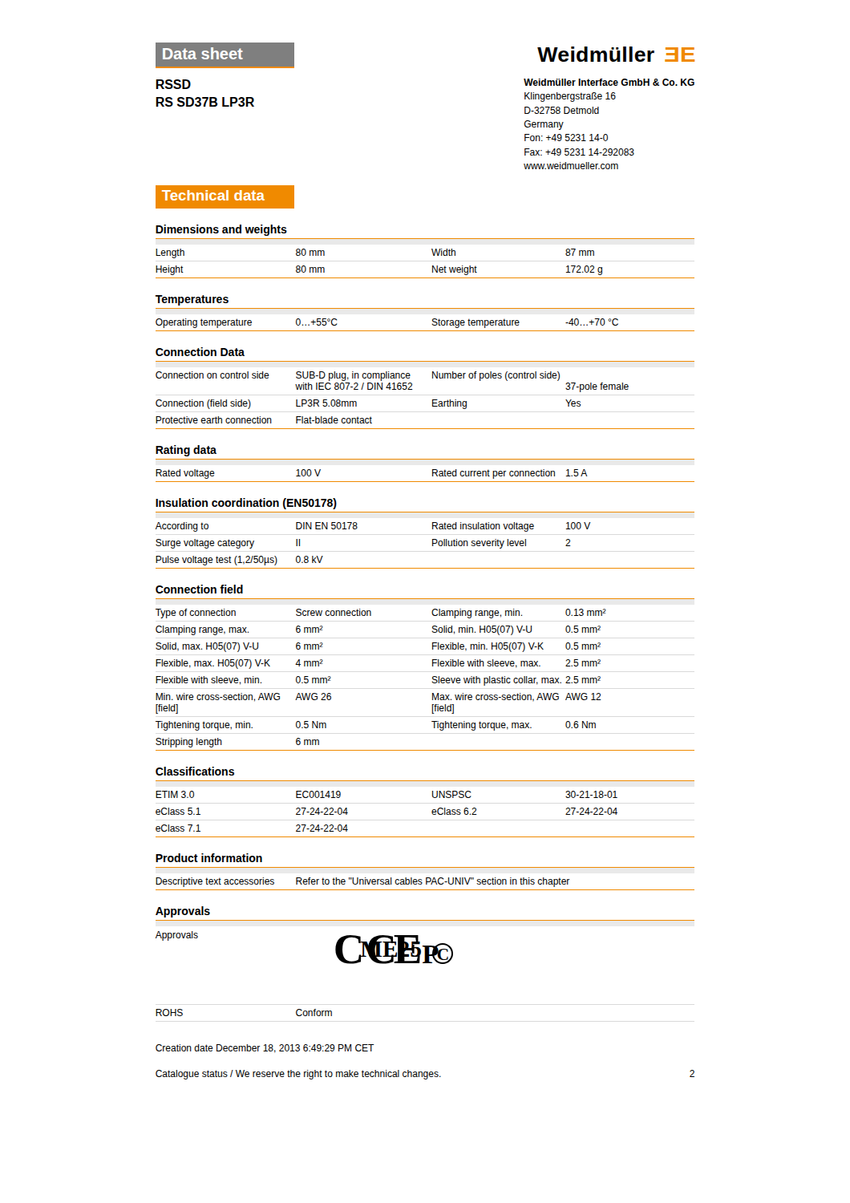Data sheet
Weidmüller ƎE
RSSD
RS SD37B LP3R
Weidmüller Interface GmbH & Co. KG
Klingenbergstraße 16
D-32758 Detmold
Germany
Fon: +49 5231 14-0
Fax: +49 5231 14-292083
www.weidmueller.com
Technical data
Dimensions and weights
| Length | 80 mm | Width | 87 mm |
| Height | 80 mm | Net weight | 172.02 g |
Temperatures
| Operating temperature | 0…+55°C | Storage temperature | -40…+70 °C |
Connection Data
| Connection on control side | SUB-D plug, in compliance with IEC 807-2 / DIN 41652 | Number of poles (control side) | 37-pole female |
| Connection (field side) | LP3R 5.08mm | Earthing | Yes |
| Protective earth connection | Flat-blade contact | | |
Rating data
| Rated voltage | 100 V | Rated current per connection | 1.5 A |
Insulation coordination (EN50178)
| According to | DIN EN 50178 | Rated insulation voltage | 100 V |
| Surge voltage category | II | Pollution severity level | 2 |
| Pulse voltage test (1,2/50µs) | 0.8 kV | | |
Connection field
| Type of connection | Screw connection | Clamping range, min. | 0.13 mm² |
| Clamping range, max. | 6 mm² | Solid, min. H05(07) V-U | 0.5 mm² |
| Solid, max. H05(07) V-U | 6 mm² | Flexible, min. H05(07) V-K | 0.5 mm² |
| Flexible, max. H05(07) V-K | 4 mm² | Flexible with sleeve, max. | 2.5 mm² |
| Flexible with sleeve, min. | 0.5 mm² | Sleeve with plastic collar, max. | 2.5 mm² |
| Min. wire cross-section, AWG [field] | AWG 26 | Max. wire cross-section, AWG [field] | AWG 12 |
| Tightening torque, min. | 0.5 Nm | Tightening torque, max. | 0.6 Nm |
| Stripping length | 6 mm | | |
Classifications
| ETIM 3.0 | EC001419 | UNSPSC | 30-21-18-01 |
| eClass 5.1 | 27-24-22-04 | eClass 6.2 | 27-24-22-04 |
| eClass 7.1 | 27-24-22-04 | | |
Product information
| Descriptive text accessories | Refer to the "Universal cables PAC-UNIV" section in this chapter |
Approvals
Approvals
C CE PC
ME25
| ROHS | Conform |
Creation date December 18, 2013 6:49:29 PM CET
Catalogue status / We reserve the right to make technical changes.
2